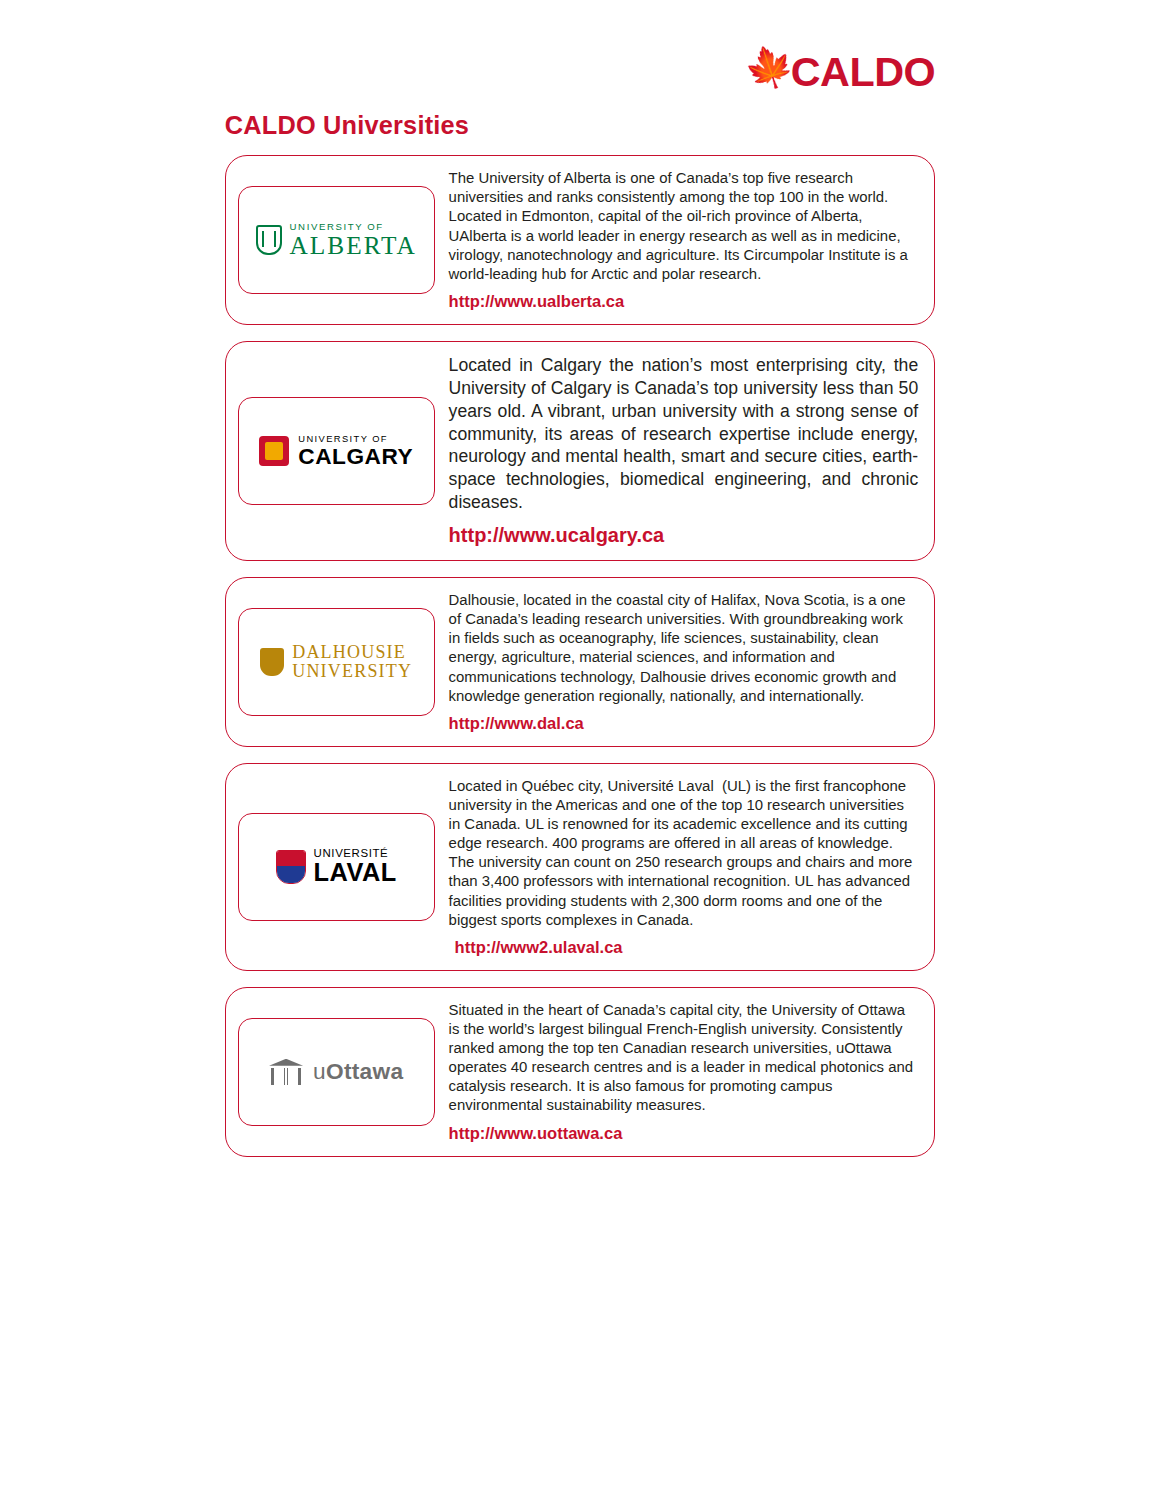🍁CALDO
CALDO Universities
University of ALBERTA
The University of Alberta is one of Canada’s top five research universities and ranks consistently among the top 100 in the world. Located in Edmonton, capital of the oil-rich province of Alberta, UAlberta is a world leader in energy research as well as in medicine, virology, nanotechnology and agriculture. Its Circumpolar Institute is a world-leading hub for Arctic and polar research.
http://www.ualberta.ca
University of CALGARY
Located in Calgary the nation’s most enterprising city, the University of Calgary is Canada’s top university less than 50 years old. A vibrant, urban university with a strong sense of community, its areas of research expertise include energy, neurology and mental health, smart and secure cities, earth-space technologies, biomedical engineering, and chronic diseases.
http://www.ucalgary.ca
DALHOUSIE UNIVERSITY
Dalhousie, located in the coastal city of Halifax, Nova Scotia, is a one of Canada’s leading research universities. With groundbreaking work in fields such as oceanography, life sciences, sustainability, clean energy, agriculture, material sciences, and information and communications technology, Dalhousie drives economic growth and knowledge generation regionally, nationally, and internationally.
http://www.dal.ca
UNIVERSITÉ LAVAL
Located in Québec city, Université Laval (UL) is the first francophone university in the Americas and one of the top 10 research universities in Canada. UL is renowned for its academic excellence and its cutting edge research. 400 programs are offered in all areas of knowledge. The university can count on 250 research groups and chairs and more than 3,400 professors with international recognition. UL has advanced facilities providing students with 2,300 dorm rooms and one of the biggest sports complexes in Canada.
http://www2.ulaval.ca
uOttawa
Situated in the heart of Canada’s capital city, the University of Ottawa is the world’s largest bilingual French-English university. Consistently ranked among the top ten Canadian research universities, uOttawa operates 40 research centres and is a leader in medical photonics and catalysis research. It is also famous for promoting campus environmental sustainability measures.
http://www.uottawa.ca